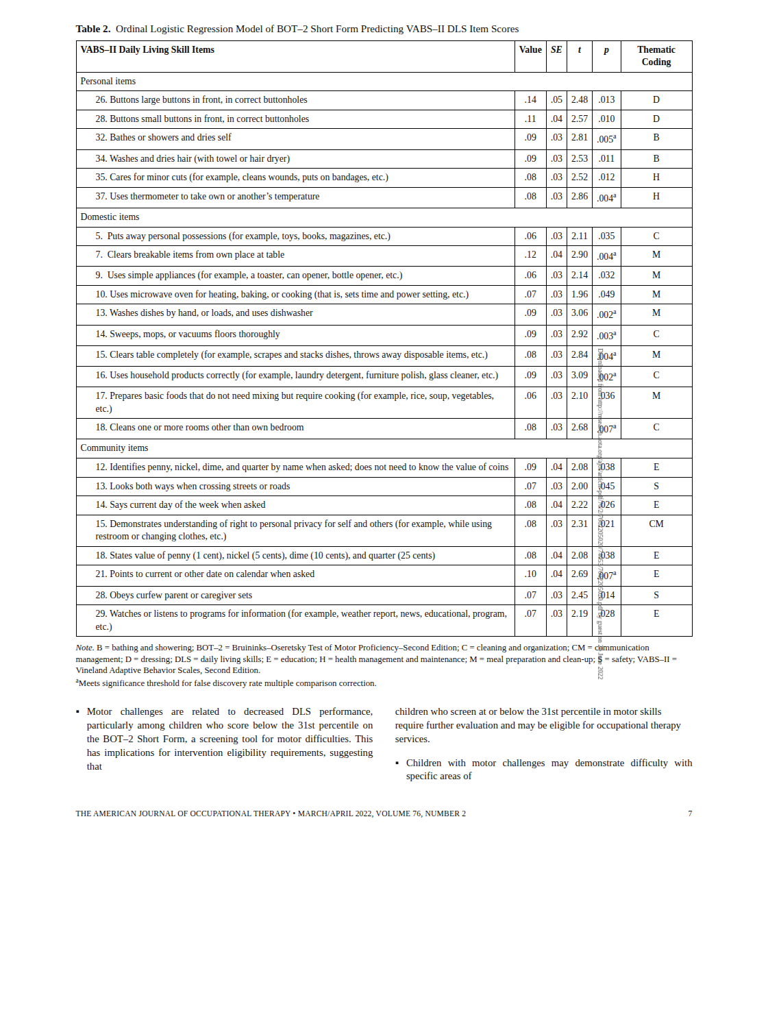Downloaded from http://research.aota.org/ajot/article-pdf/76/2/7602205020/74053/7602205020.pdf by guest on 26 June 2022
Table 2. Ordinal Logistic Regression Model of BOT–2 Short Form Predicting VABS–II DLS Item Scores
| VABS–II Daily Living Skill Items | Value | SE | t | p | Thematic Coding |
| --- | --- | --- | --- | --- | --- |
| Personal items |
| 26. Buttons large buttons in front, in correct buttonholes | .14 | .05 | 2.48 | .013 | D |
| 28. Buttons small buttons in front, in correct buttonholes | .11 | .04 | 2.57 | .010 | D |
| 32. Bathes or showers and dries self | .09 | .03 | 2.81 | .005 a | B |
| 34. Washes and dries hair (with towel or hair dryer) | .09 | .03 | 2.53 | .011 | B |
| 35. Cares for minor cuts (for example, cleans wounds, puts on bandages, etc.) | .08 | .03 | 2.52 | .012 | H |
| 37. Uses thermometer to take own or another’s temperature | .08 | .03 | 2.86 | .004 a | H |
| Domestic items |
| 5. Puts away personal possessions (for example, toys, books, magazines, etc.) | .06 | .03 | 2.11 | .035 | C |
| 7. Clears breakable items from own place at table | .12 | .04 | 2.90 | .004 a | M |
| 9. Uses simple appliances (for example, a toaster, can opener, bottle opener, etc.) | .06 | .03 | 2.14 | .032 | M |
| 10. Uses microwave oven for heating, baking, or cooking (that is, sets time and power setting, etc.) | .07 | .03 | 1.96 | .049 | M |
| 13. Washes dishes by hand, or loads, and uses dishwasher | .09 | .03 | 3.06 | .002 a | M |
| 14. Sweeps, mops, or vacuums floors thoroughly | .09 | .03 | 2.92 | .003 a | C |
| 15. Clears table completely (for example, scrapes and stacks dishes, throws away disposable items, etc.) | .08 | .03 | 2.84 | .004 a | M |
| 16. Uses household products correctly (for example, laundry detergent, furniture polish, glass cleaner, etc.) | .09 | .03 | 3.09 | .002 a | C |
| 17. Prepares basic foods that do not need mixing but require cooking (for example, rice, soup, vegetables, etc.) | .06 | .03 | 2.10 | .036 | M |
| 18. Cleans one or more rooms other than own bedroom | .08 | .03 | 2.68 | .007 a | C |
| Community items |
| 12. Identifies penny, nickel, dime, and quarter by name when asked; does not need to know the value of coins | .09 | .04 | 2.08 | .038 | E |
| 13. Looks both ways when crossing streets or roads | .07 | .03 | 2.00 | .045 | S |
| 14. Says current day of the week when asked | .08 | .04 | 2.22 | .026 | E |
| 15. Demonstrates understanding of right to personal privacy for self and others (for example, while using restroom or changing clothes, etc.) | .08 | .03 | 2.31 | .021 | CM |
| 18. States value of penny (1 cent), nickel (5 cents), dime (10 cents), and quarter (25 cents) | .08 | .04 | 2.08 | .038 | E |
| 21. Points to current or other date on calendar when asked | .10 | .04 | 2.69 | .007 a | E |
| 28. Obeys curfew parent or caregiver sets | .07 | .03 | 2.45 | .014 | S |
| 29. Watches or listens to programs for information (for example, weather report, news, educational, program, etc.) | .07 | .03 | 2.19 | .028 | E |
Note. B = bathing and showering; BOT–2 = Bruininks–Oseretsky Test of Motor Proficiency–Second Edition; C = cleaning and organization; CM = communication management; D = dressing; DLS = daily living skills; E = education; H = health management and maintenance; M = meal preparation and clean-up; S = safety; VABS–II = Vineland Adaptive Behavior Scales, Second Edition.
aMeets significance threshold for false discovery rate multiple comparison correction.
Motor challenges are related to decreased DLS performance, particularly among children who score below the 31st percentile on the BOT–2 Short Form, a screening tool for motor difficulties. This has implications for intervention eligibility requirements, suggesting that
children who screen at or below the 31st percentile in motor skills require further evaluation and may be eligible for occupational therapy services.
Children with motor challenges may demonstrate difficulty with specific areas of
THE AMERICAN JOURNAL OF OCCUPATIONAL THERAPY • MARCH/APRIL 2022, VOLUME 76, NUMBER 2 7